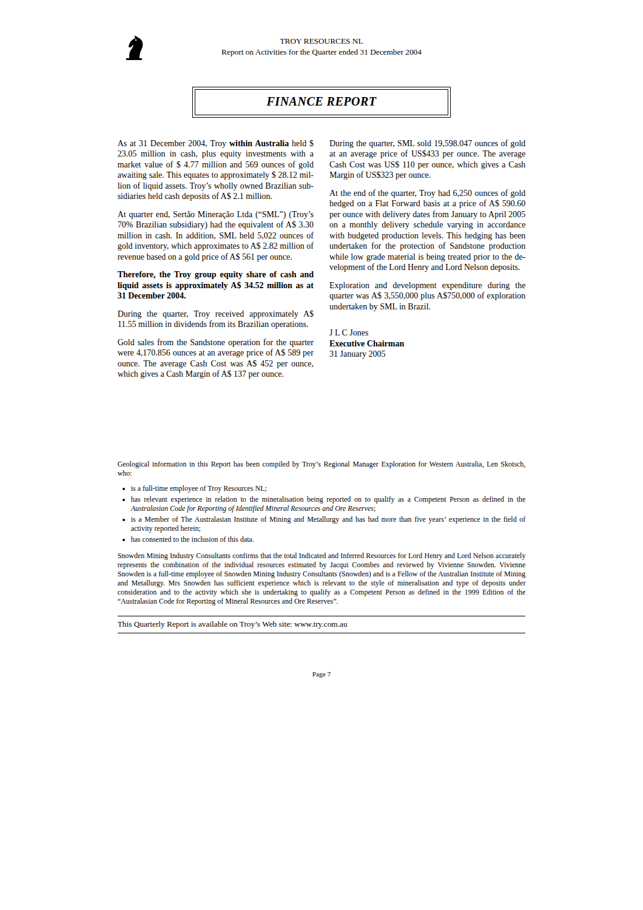TROY RESOURCES NL
Report on Activities for the Quarter ended 31 December 2004
FINANCE REPORT
As at 31 December 2004, Troy within Australia held $ 23.05 million in cash, plus equity investments with a market value of $ 4.77 million and 569 ounces of gold awaiting sale. This equates to approximately $ 28.12 million of liquid assets. Troy’s wholly owned Brazilian subsidiaries held cash deposits of A$ 2.1 million.
At quarter end, Sertão Mineração Ltda (“SML”) (Troy’s 70% Brazilian subsidiary) had the equivalent of A$ 3.30 million in cash. In addition, SML held 5,022 ounces of gold inventory, which approximates to A$ 2.82 million of revenue based on a gold price of A$ 561 per ounce.
Therefore, the Troy group equity share of cash and liquid assets is approximately A$ 34.52 million as at 31 December 2004.
During the quarter, Troy received approximately A$ 11.55 million in dividends from its Brazilian operations.
Gold sales from the Sandstone operation for the quarter were 4,170.856 ounces at an average price of A$ 589 per ounce. The average Cash Cost was A$ 452 per ounce, which gives a Cash Margin of A$ 137 per ounce.
During the quarter, SML sold 19,598.047 ounces of gold at an average price of US$433 per ounce. The average Cash Cost was US$ 110 per ounce, which gives a Cash Margin of US$323 per ounce.
At the end of the quarter, Troy had 6,250 ounces of gold hedged on a Flat Forward basis at a price of A$ 590.60 per ounce with delivery dates from January to April 2005 on a monthly delivery schedule varying in accordance with budgeted production levels. This hedging has been undertaken for the protection of Sandstone production while low grade material is being treated prior to the development of the Lord Henry and Lord Nelson deposits.
Exploration and development expenditure during the quarter was A$ 3,550,000 plus A$750,000 of exploration undertaken by SML in Brazil.
J L C Jones
Executive Chairman
31 January 2005
Geological information in this Report has been compiled by Troy’s Regional Manager Exploration for Western Australia, Len Skotsch, who:
is a full-time employee of Troy Resources NL;
has relevant experience in relation to the mineralisation being reported on to qualify as a Competent Person as defined in the Australasian Code for Reporting of Identified Mineral Resources and Ore Reserves;
is a Member of The Australasian Institute of Mining and Metallurgy and has had more than five years’ experience in the field of activity reported herein;
has consented to the inclusion of this data.
Snowden Mining Industry Consultants confirms that the total Indicated and Inferred Resources for Lord Henry and Lord Nelson accurately represents the combination of the individual resources estimated by Jacqui Coombes and reviewed by Vivienne Snowden. Vivienne Snowden is a full-time employee of Snowden Mining Industry Consultants (Snowden) and is a Fellow of the Australian Institute of Mining and Metallurgy. Mrs Snowden has sufficient experience which is relevant to the style of mineralisation and type of deposits under consideration and to the activity which she is undertaking to qualify as a Competent Person as defined in the 1999 Edition of the “Australasian Code for Reporting of Mineral Resources and Ore Reserves”.
This Quarterly Report is available on Troy’s Web site: www.try.com.au
Page 7